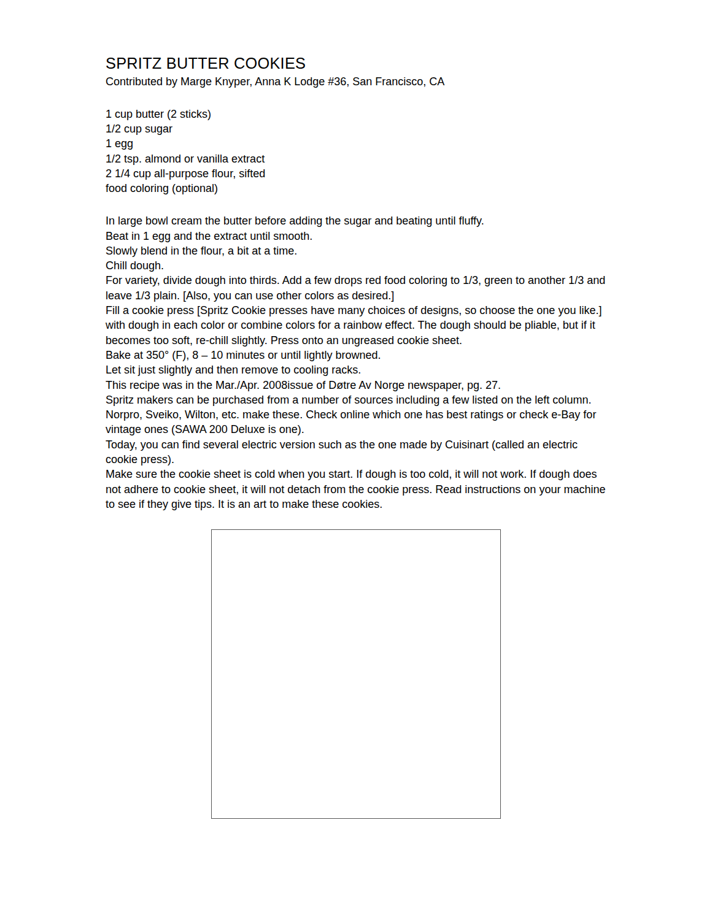SPRITZ BUTTER COOKIES
Contributed by Marge Knyper, Anna K Lodge #36, San Francisco, CA
1 cup butter (2 sticks)
1/2 cup sugar
1 egg
1/2 tsp. almond or vanilla extract
2 1/4 cup all-purpose flour, sifted
food coloring (optional)
In large bowl cream the butter before adding the sugar and beating until fluffy.
Beat in 1 egg and the extract until smooth.
Slowly blend in the flour, a bit at a time.
Chill dough.
For variety, divide dough into thirds. Add a few drops red food coloring to 1/3, green to another 1/3 and leave 1/3 plain. [Also, you can use other colors as desired.]
Fill a cookie press [Spritz Cookie presses have many choices of designs, so choose the one you like.] with dough in each color or combine colors for a rainbow effect. The dough should be pliable, but if it becomes too soft, re-chill slightly. Press onto an ungreased cookie sheet.
Bake at 350° (F), 8 – 10 minutes or until lightly browned.
Let sit just slightly and then remove to cooling racks.
This recipe was in the Mar./Apr. 2008issue of Døtre Av Norge newspaper, pg. 27.
Spritz makers can be purchased from a number of sources including a few listed on the left column. Norpro, Sveiko, Wilton, etc. make these. Check online which one has best ratings or check e-Bay for vintage ones (SAWA 200 Deluxe is one).
Today, you can find several electric version such as the one made by Cuisinart (called an electric cookie press).
Make sure the cookie sheet is cold when you start. If dough is too cold, it will not work. If dough does not adhere to cookie sheet, it will not detach from the cookie press. Read instructions on your machine to see if they give tips. It is an art to make these cookies.